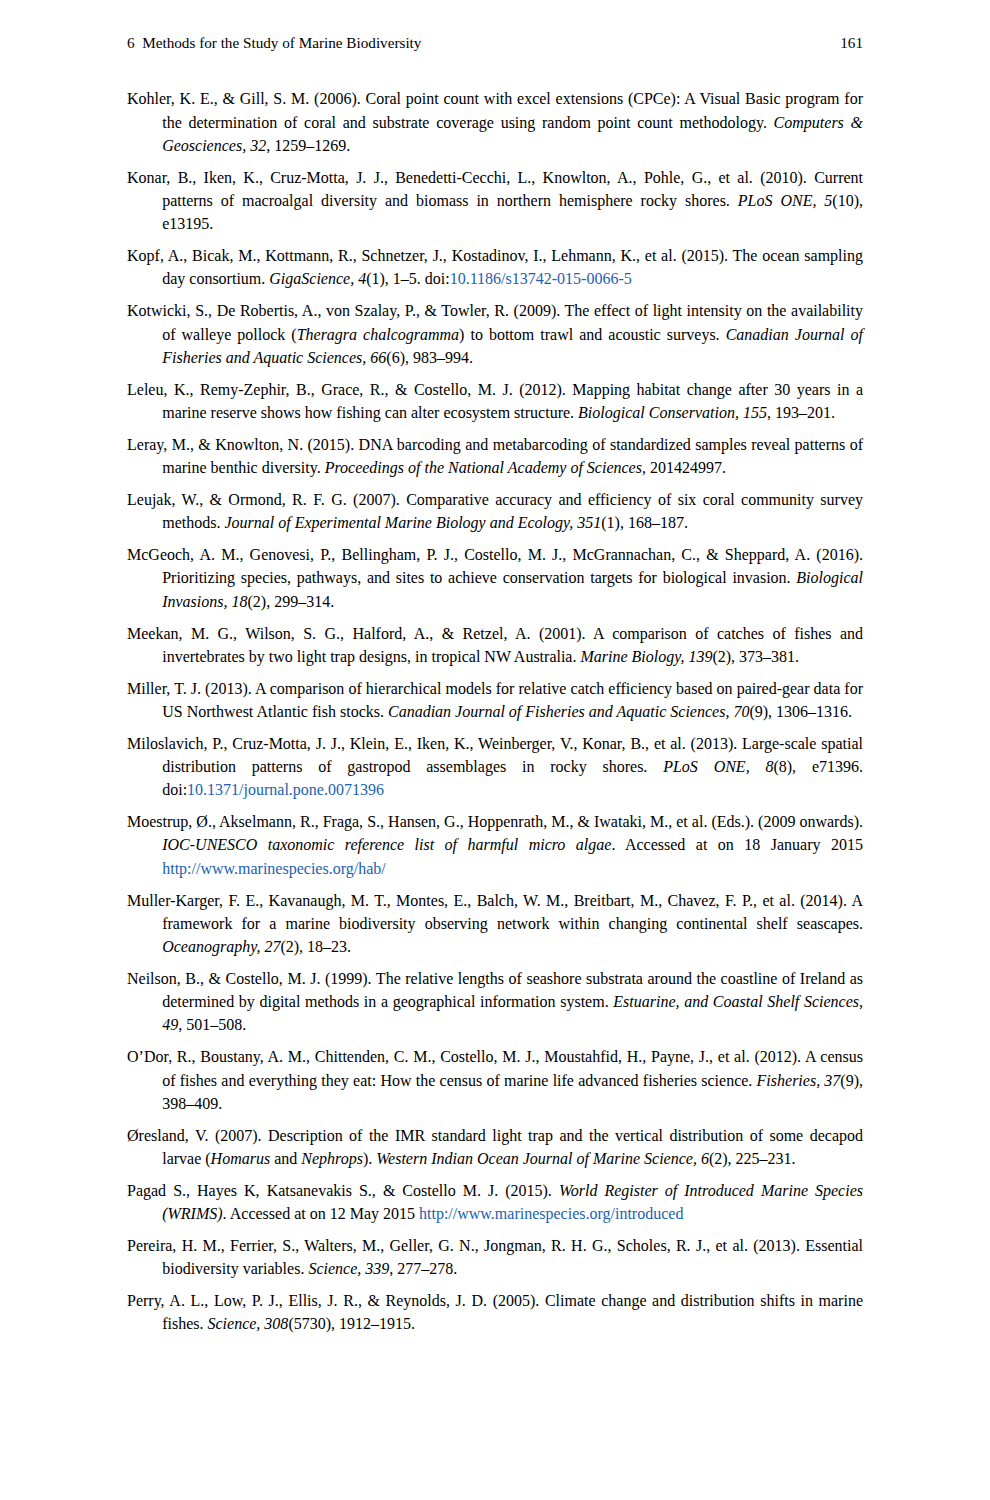6 Methods for the Study of Marine Biodiversity 161
Kohler, K. E., & Gill, S. M. (2006). Coral point count with excel extensions (CPCe): A Visual Basic program for the determination of coral and substrate coverage using random point count methodology. Computers & Geosciences, 32, 1259–1269.
Konar, B., Iken, K., Cruz-Motta, J. J., Benedetti-Cecchi, L., Knowlton, A., Pohle, G., et al. (2010). Current patterns of macroalgal diversity and biomass in northern hemisphere rocky shores. PLoS ONE, 5(10), e13195.
Kopf, A., Bicak, M., Kottmann, R., Schnetzer, J., Kostadinov, I., Lehmann, K., et al. (2015). The ocean sampling day consortium. GigaScience, 4(1), 1–5. doi:10.1186/s13742-015-0066-5
Kotwicki, S., De Robertis, A., von Szalay, P., & Towler, R. (2009). The effect of light intensity on the availability of walleye pollock (Theragra chalcogramma) to bottom trawl and acoustic surveys. Canadian Journal of Fisheries and Aquatic Sciences, 66(6), 983–994.
Leleu, K., Remy-Zephir, B., Grace, R., & Costello, M. J. (2012). Mapping habitat change after 30 years in a marine reserve shows how fishing can alter ecosystem structure. Biological Conservation, 155, 193–201.
Leray, M., & Knowlton, N. (2015). DNA barcoding and metabarcoding of standardized samples reveal patterns of marine benthic diversity. Proceedings of the National Academy of Sciences, 201424997.
Leujak, W., & Ormond, R. F. G. (2007). Comparative accuracy and efficiency of six coral community survey methods. Journal of Experimental Marine Biology and Ecology, 351(1), 168–187.
McGeoch, A. M., Genovesi, P., Bellingham, P. J., Costello, M. J., McGrannachan, C., & Sheppard, A. (2016). Prioritizing species, pathways, and sites to achieve conservation targets for biological invasion. Biological Invasions, 18(2), 299–314.
Meekan, M. G., Wilson, S. G., Halford, A., & Retzel, A. (2001). A comparison of catches of fishes and invertebrates by two light trap designs, in tropical NW Australia. Marine Biology, 139(2), 373–381.
Miller, T. J. (2013). A comparison of hierarchical models for relative catch efficiency based on paired-gear data for US Northwest Atlantic fish stocks. Canadian Journal of Fisheries and Aquatic Sciences, 70(9), 1306–1316.
Miloslavich, P., Cruz-Motta, J. J., Klein, E., Iken, K., Weinberger, V., Konar, B., et al. (2013). Large-scale spatial distribution patterns of gastropod assemblages in rocky shores. PLoS ONE, 8(8), e71396. doi:10.1371/journal.pone.0071396
Moestrup, Ø., Akselmann, R., Fraga, S., Hansen, G., Hoppenrath, M., & Iwataki, M., et al. (Eds.). (2009 onwards). IOC-UNESCO taxonomic reference list of harmful micro algae. Accessed at on 18 January 2015 http://www.marinespecies.org/hab/
Muller-Karger, F. E., Kavanaugh, M. T., Montes, E., Balch, W. M., Breitbart, M., Chavez, F. P., et al. (2014). A framework for a marine biodiversity observing network within changing continental shelf seascapes. Oceanography, 27(2), 18–23.
Neilson, B., & Costello, M. J. (1999). The relative lengths of seashore substrata around the coastline of Ireland as determined by digital methods in a geographical information system. Estuarine, and Coastal Shelf Sciences, 49, 501–508.
O’Dor, R., Boustany, A. M., Chittenden, C. M., Costello, M. J., Moustahfid, H., Payne, J., et al. (2012). A census of fishes and everything they eat: How the census of marine life advanced fisheries science. Fisheries, 37(9), 398–409.
Øresland, V. (2007). Description of the IMR standard light trap and the vertical distribution of some decapod larvae (Homarus and Nephrops). Western Indian Ocean Journal of Marine Science, 6(2), 225–231.
Pagad S., Hayes K, Katsanevakis S., & Costello M. J. (2015). World Register of Introduced Marine Species (WRIMS). Accessed at on 12 May 2015 http://www.marinespecies.org/introduced
Pereira, H. M., Ferrier, S., Walters, M., Geller, G. N., Jongman, R. H. G., Scholes, R. J., et al. (2013). Essential biodiversity variables. Science, 339, 277–278.
Perry, A. L., Low, P. J., Ellis, J. R., & Reynolds, J. D. (2005). Climate change and distribution shifts in marine fishes. Science, 308(5730), 1912–1915.